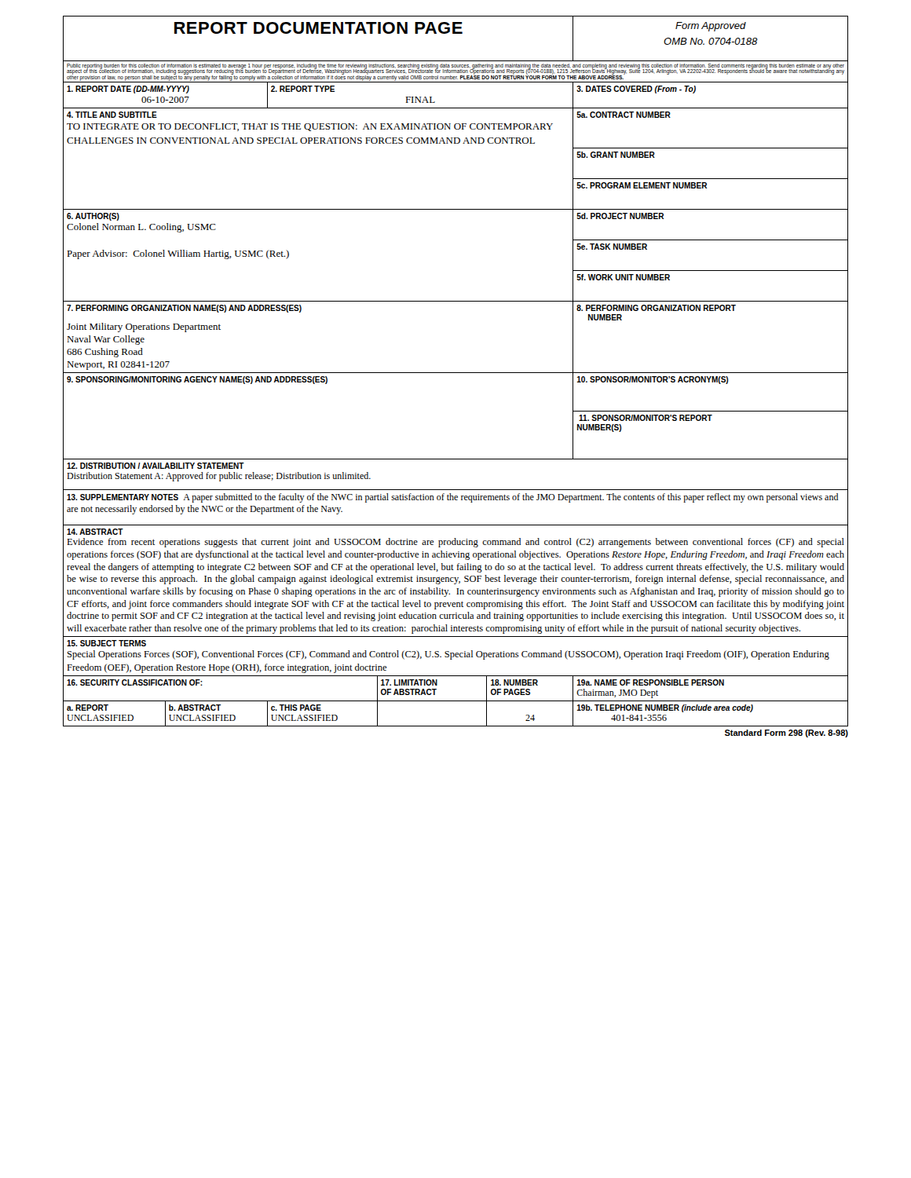| REPORT DOCUMENTATION PAGE | Form Approved OMB No. 0704-0188 |
| Public reporting burden for this collection of information is estimated to average 1 hour per response, including the time for reviewing instructions, searching existing data sources, gathering and maintaining the data needed, and completing and reviewing this collection of information. Send comments regarding this burden estimate or any other aspect of this collection of information, including suggestions for reducing this burden to Department of Defense, Washington Headquarters Services, Directorate for Information Operations and Reports (0704-0188), 1215 Jefferson Davis Highway, Suite 1204, Arlington, VA 22202-4302. Respondents should be aware that notwithstanding any other provision of law, no person shall be subject to any penalty for failing to comply with a collection of information if it does not display a currently valid OMB control number. PLEASE DO NOT RETURN YOUR FORM TO THE ABOVE ADDRESS. |
| 1. REPORT DATE (DD-MM-YYYY) 06-10-2007 | 2. REPORT TYPE FINAL | 3. DATES COVERED (From - To) |
| 4. TITLE AND SUBTITLE TO INTEGRATE OR TO DECONFLICT, THAT IS THE QUESTION: AN EXAMINATION OF CONTEMPORARY CHALLENGES IN CONVENTIONAL AND SPECIAL OPERATIONS FORCES COMMAND AND CONTROL | 5a. CONTRACT NUMBER |
| 5b. GRANT NUMBER |
| 5c. PROGRAM ELEMENT NUMBER |
| 6. AUTHOR(S) Colonel Norman L. Cooling, USMC Paper Advisor: Colonel William Hartig, USMC (Ret.) | 5d. PROJECT NUMBER |
| 5e. TASK NUMBER |
| 5f. WORK UNIT NUMBER |
| 7. PERFORMING ORGANIZATION NAME(S) AND ADDRESS(ES) Joint Military Operations Department Naval War College 686 Cushing Road Newport, RI 02841-1207 | 8. PERFORMING ORGANIZATION REPORT NUMBER |
| 9. SPONSORING/MONITORING AGENCY NAME(S) AND ADDRESS(ES) | 10. SPONSOR/MONITOR’S ACRONYM(S) |
| 11. SPONSOR/MONITOR'S REPORT NUMBER(S) |
| 12. DISTRIBUTION / AVAILABILITY STATEMENT Distribution Statement A: Approved for public release; Distribution is unlimited. |
| 13. SUPPLEMENTARY NOTES A paper submitted to the faculty of the NWC in partial satisfaction of the requirements of the JMO Department. The contents of this paper reflect my own personal views and are not necessarily endorsed by the NWC or the Department of the Navy. |
| 14. ABSTRACT Evidence from recent operations suggests that current joint and USSOCOM doctrine are producing command and control (C2) arrangements between conventional forces (CF) and special operations forces (SOF) that are dysfunctional at the tactical level and counter-productive in achieving operational objectives. Operations Restore Hope , Enduring Freedom, and Iraqi Freedom each reveal the dangers of attempting to integrate C2 between SOF and CF at the operational level, but failing to do so at the tactical level. To address current threats effectively, the U.S. military would be wise to reverse this approach. In the global campaign against ideological extremist insurgency, SOF best leverage their counter-terrorism, foreign internal defense, special reconnaissance, and unconventional warfare skills by focusing on Phase 0 shaping operations in the arc of instability. In counterinsurgency environments such as Afghanistan and Iraq, priority of mission should go to CF efforts, and joint force commanders should integrate SOF with CF at the tactical level to prevent compromising this effort. The Joint Staff and USSOCOM can facilitate this by modifying joint doctrine to permit SOF and CF C2 integration at the tactical level and revising joint education curricula and training opportunities to include exercising this integration. Until USSOCOM does so, it will exacerbate rather than resolve one of the primary problems that led to its creation: parochial interests compromising unity of effort while in the pursuit of national security objectives. |
| 15. SUBJECT TERMS Special Operations Forces (SOF), Conventional Forces (CF), Command and Control (C2), U.S. Special Operations Command (USSOCOM), Operation Iraqi Freedom (OIF), Operation Enduring Freedom (OEF), Operation Restore Hope (ORH), force integration, joint doctrine |
| 16. SECURITY CLASSIFICATION OF: | 17. LIMITATION OF ABSTRACT | 18. NUMBER OF PAGES | 19a. NAME OF RESPONSIBLE PERSON Chairman, JMO Dept |
| a. REPORT UNCLASSIFIED | b. ABSTRACT UNCLASSIFIED | c. THIS PAGE UNCLASSIFIED | | 24 | 19b. TELEPHONE NUMBER (include area code) 401-841-3556 |
Standard Form 298 (Rev. 8-98)